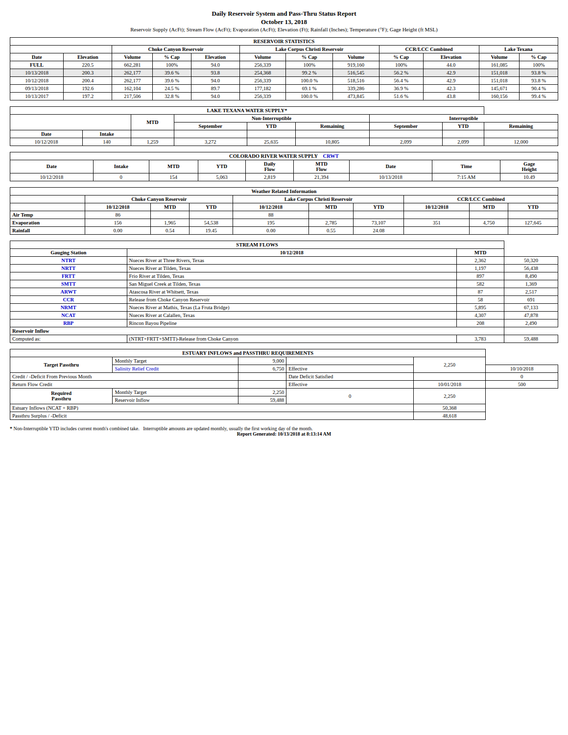Daily Reservoir System and Pass-Thru Status Report
October 13, 2018
Reservoir Supply (AcFt); Stream Flow (AcFt); Evaporation (AcFt); Elevation (Ft); Rainfall (Inches); Temperature (°F); Gage Height (ft MSL)
| RESERVOIR STATISTICS |
| | Choke Canyon Reservoir | Lake Corpus Christi Reservoir | CCR/LCC Combined | Lake Texana |
| Date | Elevation | Volume | % Cap | Elevation | Volume | % Cap | Volume | % Cap | Elevation | Volume | % Cap |
| FULL | 220.5 | 662,281 | 100% | 94.0 | 256,339 | 100% | 919,160 | 100% | 44.0 | 161,085 | 100% |
| 10/13/2018 | 200.3 | 262,177 | 39.6 % | 93.8 | 254,368 | 99.2 % | 516,545 | 56.2 % | 42.9 | 151,018 | 93.8 % |
| 10/12/2018 | 200.4 | 262,177 | 39.6 % | 94.0 | 256,339 | 100.0 % | 518,516 | 56.4 % | 42.9 | 151,018 | 93.8 % |
| 09/13/2018 | 192.6 | 162,104 | 24.5 % | 89.7 | 177,182 | 69.1 % | 339,286 | 36.9 % | 42.3 | 145,671 | 90.4 % |
| 10/13/2017 | 197.2 | 217,506 | 32.8 % | 94.0 | 256,339 | 100.0 % | 473,845 | 51.6 % | 43.8 | 160,156 | 99.4 % |
| LAKE TEXANA WATER SUPPLY* |
| | MTD | Non-Interruptible | Interruptible |
| September | YTD | Remaining | September | YTD | Remaining |
| Date | Intake | | | | | | | |
| 10/12/2018 | 140 | 1,259 | 3,272 | 25,635 | 10,805 | 2,099 | 2,099 | 12,000 |
| COLORADO RIVER WATER SUPPLY CRWT |
| Date | Intake | MTD | YTD | Daily Flow | MTD Flow | Date | Time | Gage Height |
| 10/12/2018 | 0 | 154 | 5,063 | 2,819 | 21,394 | 10/13/2018 | 7:15 AM | 10.49 |
| Weather Related Information |
| | Choke Canyon Reservoir | Lake Corpus Christi Reservoir | CCR/LCC Combined |
| | 10/12/2018 | MTD | YTD | 10/12/2018 | MTD | YTD | 10/12/2018 | MTD | YTD |
| Air Temp | 86 | | | 88 | | | | | |
| Evaporation | 156 | 1,965 | 54,538 | 195 | 2,785 | 73,107 | 351 | 4,750 | 127,645 |
| Rainfall | 0.00 | 0.54 | 19.45 | 0.00 | 0.55 | 24.08 | | | |
| STREAM FLOWS |
| Gauging Station | 10/12/2018 | MTD |
| NTRT | Nueces River at Three Rivers, Texas | 2,362 | 50,320 |
| NRTT | Nueces River at Tilden, Texas | 1,197 | 56,438 |
| FRTT | Frio River at Tilden, Texas | 897 | 8,490 |
| SMTT | San Miguel Creek at Tilden, Texas | 582 | 1,369 |
| ARWT | Atascosa River at Whitsett, Texas | 87 | 2,517 |
| CCR | Release from Choke Canyon Reservoir | 58 | 691 |
| NRMT | Nueces River at Mathis, Texas (La Fruta Bridge) | 5,895 | 67,133 |
| NCAT | Nueces River at Calallen, Texas | 4,307 | 47,878 |
| RBP | Rincon Bayou Pipeline | 208 | 2,490 |
| Reservoir Inflow |
| Computed as: | (NTRT+FRTT+SMTT)-Release from Choke Canyon | 3,783 | 59,488 |
| ESTUARY INFLOWS and PASSTHRU REQUIREMENTS |
| Target Passthru | Monthly Target | 9,000 | | 2,250 |
| Salinity Relief Credit | 6,750 | Effective | 10/10/2018 |
| Credit / -Deficit From Previous Month | | Date Deficit Satisfied | | 0 |
| Return Flow Credit | | Effective | 10/01/2018 | 500 |
| Required Passthru | Monthly Target | 2,250 | 0 | 2,250 |
| Reservoir Inflow | 59,488 |
| Estuary Inflows (NCAT + RBP) | 50,368 |
| Passthru Surplus / -Deficit | 48,618 |
* Non-Interruptible YTD includes current month's combined take. Interruptible amounts are updated monthly, usually the first working day of the month.
Report Generated: 10/13/2018 at 8:13:14 AM